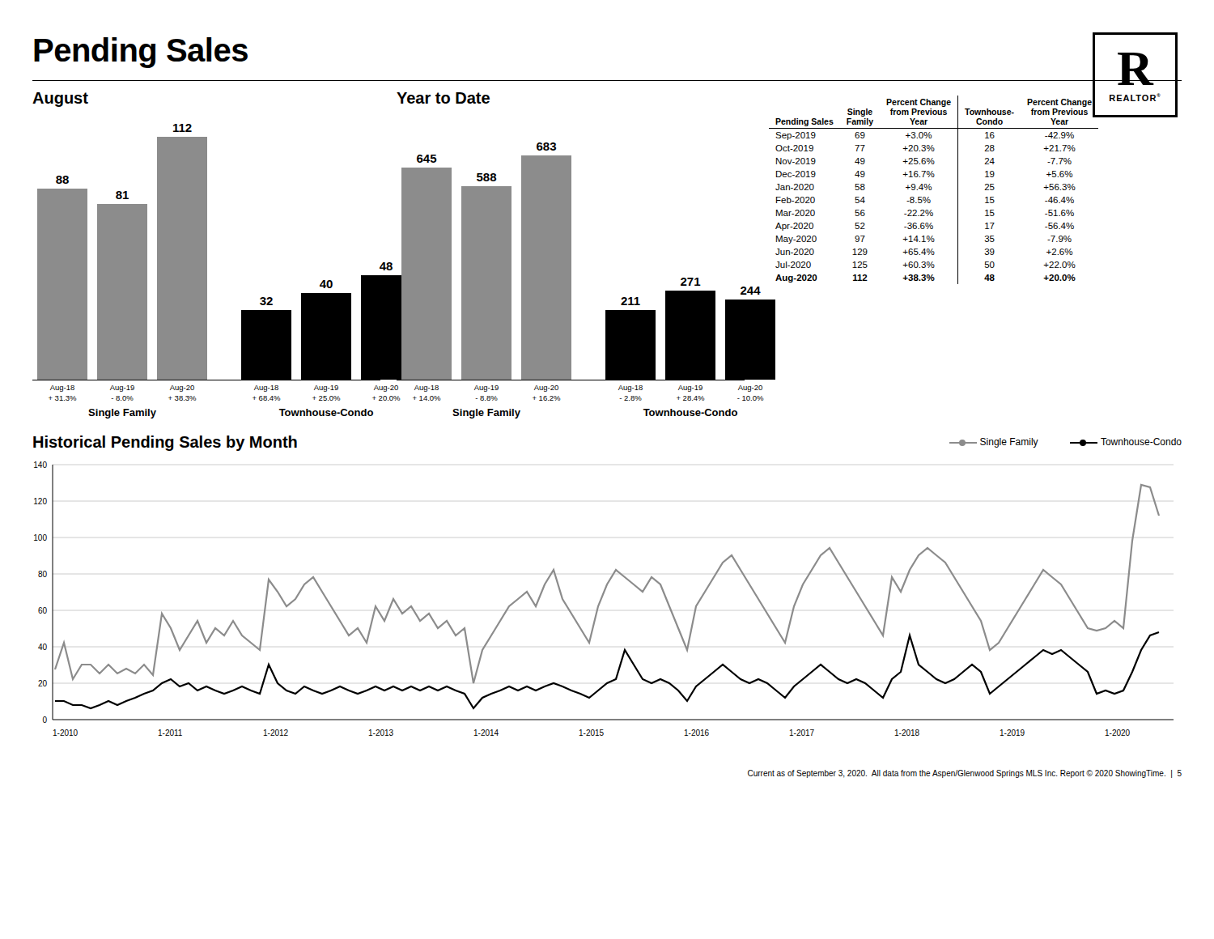R
REALTOR®
Pending Sales
August
88
81
112
32
40
48
Aug-18
+ 31.3%
Aug-19
- 8.0%
Aug-20
+ 38.3%
Aug-18
+ 68.4%
Aug-19
+ 25.0%
Aug-20
+ 20.0%
Single Family
Townhouse-Condo
Year to Date
645
588
683
211
271
244
Aug-18
+ 14.0%
Aug-19
- 8.8%
Aug-20
+ 16.2%
Aug-18
- 2.8%
Aug-19
+ 28.4%
Aug-20
- 10.0%
Single Family
Townhouse-Condo
| Pending Sales | Single Family | Percent Change from Previous Year | Townhouse- Condo | Percent Change from Previous Year |
| --- | --- | --- | --- | --- |
| Sep-2019 | 69 | +3.0% | 16 | -42.9% |
| Oct-2019 | 77 | +20.3% | 28 | +21.7% |
| Nov-2019 | 49 | +25.6% | 24 | -7.7% |
| Dec-2019 | 49 | +16.7% | 19 | +5.6% |
| Jan-2020 | 58 | +9.4% | 25 | +56.3% |
| Feb-2020 | 54 | -8.5% | 15 | -46.4% |
| Mar-2020 | 56 | -22.2% | 15 | -51.6% |
| Apr-2020 | 52 | -36.6% | 17 | -56.4% |
| May-2020 | 97 | +14.1% | 35 | -7.9% |
| Jun-2020 | 129 | +65.4% | 39 | +2.6% |
| Jul-2020 | 125 | +60.3% | 50 | +22.0% |
| Aug-2020 | 112 | +38.3% | 48 | +20.0% |
Historical Pending Sales by Month
Single Family Townhouse-Condo
140 120 100 80 60 40 20 0 1-2010 1-2011 1-2012 1-2013 1-2014 1-2015 1-2016 1-2017 1-2018 1-2019 1-2020
Current as of September 3, 2020. All data from the Aspen/Glenwood Springs MLS Inc. Report © 2020 ShowingTime. | 5